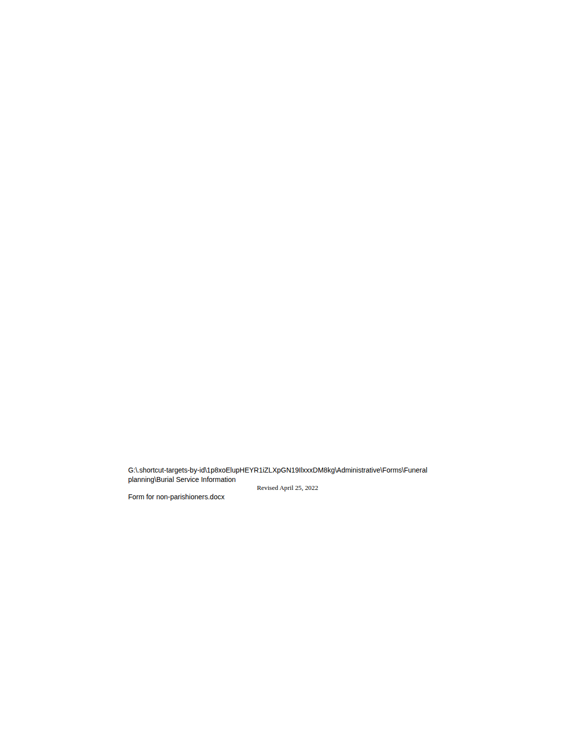G:\.shortcut-targets-by-id\1p8xoElupHEYR1iZLXpGN19IlxxxDM8kg\Administrative\Forms\Funeral planning\Burial Service Information Revised April 25, 2022 Form for non-parishioners.docx